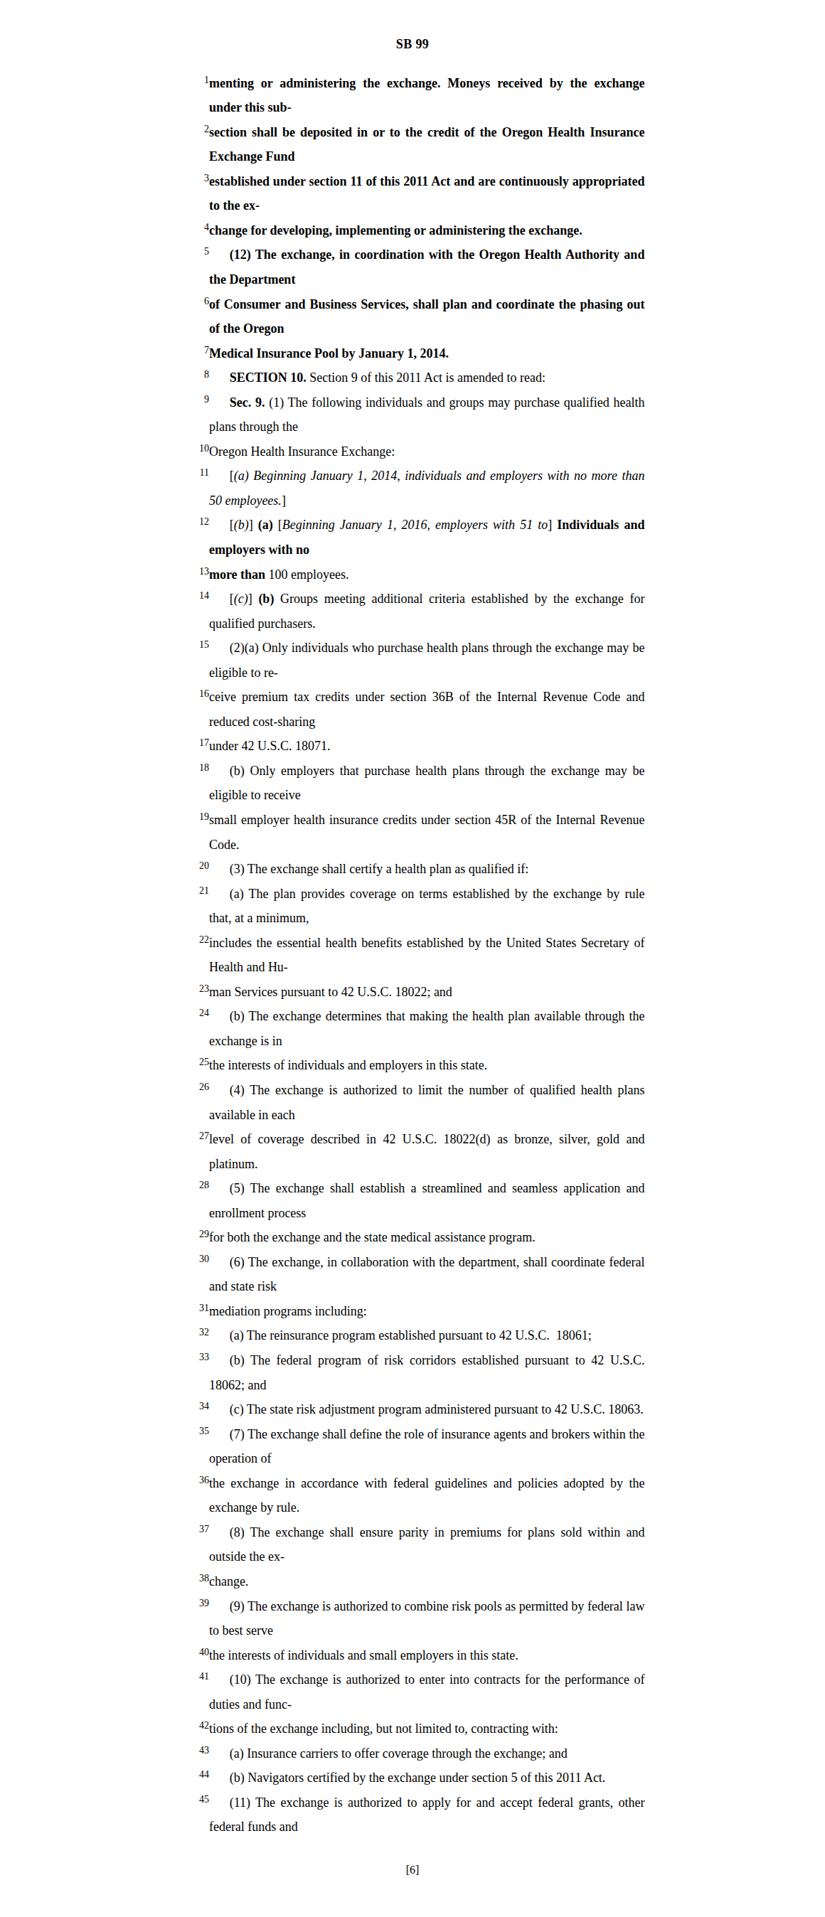SB 99
| 1 | menting or administering the exchange. Moneys received by the exchange under this sub- |
| 2 | section shall be deposited in or to the credit of the Oregon Health Insurance Exchange Fund |
| 3 | established under section 11 of this 2011 Act and are continuously appropriated to the ex- |
| 4 | change for developing, implementing or administering the exchange. |
| 5 | (12) The exchange, in coordination with the Oregon Health Authority and the Department |
| 6 | of Consumer and Business Services, shall plan and coordinate the phasing out of the Oregon |
| 7 | Medical Insurance Pool by January 1, 2014. |
| 8 | SECTION 10. Section 9 of this 2011 Act is amended to read: |
| 9 | Sec. 9. (1) The following individuals and groups may purchase qualified health plans through the |
| 10 | Oregon Health Insurance Exchange: |
| 11 | [ (a) Beginning January 1, 2014, individuals and employers with no more than 50 employees. ] |
| 12 | [ (b) ] (a) [ Beginning January 1, 2016, employers with 51 to ] Individuals and employers with no |
| 13 | more than 100 employees. |
| 14 | [ (c) ] (b) Groups meeting additional criteria established by the exchange for qualified purchasers. |
| 15 | (2)(a) Only individuals who purchase health plans through the exchange may be eligible to re- |
| 16 | ceive premium tax credits under section 36B of the Internal Revenue Code and reduced cost-sharing |
| 17 | under 42 U.S.C. 18071. |
| 18 | (b) Only employers that purchase health plans through the exchange may be eligible to receive |
| 19 | small employer health insurance credits under section 45R of the Internal Revenue Code. |
| 20 | (3) The exchange shall certify a health plan as qualified if: |
| 21 | (a) The plan provides coverage on terms established by the exchange by rule that, at a minimum, |
| 22 | includes the essential health benefits established by the United States Secretary of Health and Hu- |
| 23 | man Services pursuant to 42 U.S.C. 18022; and |
| 24 | (b) The exchange determines that making the health plan available through the exchange is in |
| 25 | the interests of individuals and employers in this state. |
| 26 | (4) The exchange is authorized to limit the number of qualified health plans available in each |
| 27 | level of coverage described in 42 U.S.C. 18022(d) as bronze, silver, gold and platinum. |
| 28 | (5) The exchange shall establish a streamlined and seamless application and enrollment process |
| 29 | for both the exchange and the state medical assistance program. |
| 30 | (6) The exchange, in collaboration with the department, shall coordinate federal and state risk |
| 31 | mediation programs including: |
| 32 | (a) The reinsurance program established pursuant to 42 U.S.C. 18061; |
| 33 | (b) The federal program of risk corridors established pursuant to 42 U.S.C. 18062; and |
| 34 | (c) The state risk adjustment program administered pursuant to 42 U.S.C. 18063. |
| 35 | (7) The exchange shall define the role of insurance agents and brokers within the operation of |
| 36 | the exchange in accordance with federal guidelines and policies adopted by the exchange by rule. |
| 37 | (8) The exchange shall ensure parity in premiums for plans sold within and outside the ex- |
| 38 | change. |
| 39 | (9) The exchange is authorized to combine risk pools as permitted by federal law to best serve |
| 40 | the interests of individuals and small employers in this state. |
| 41 | (10) The exchange is authorized to enter into contracts for the performance of duties and func- |
| 42 | tions of the exchange including, but not limited to, contracting with: |
| 43 | (a) Insurance carriers to offer coverage through the exchange; and |
| 44 | (b) Navigators certified by the exchange under section 5 of this 2011 Act. |
| 45 | (11) The exchange is authorized to apply for and accept federal grants, other federal funds and |
[6]